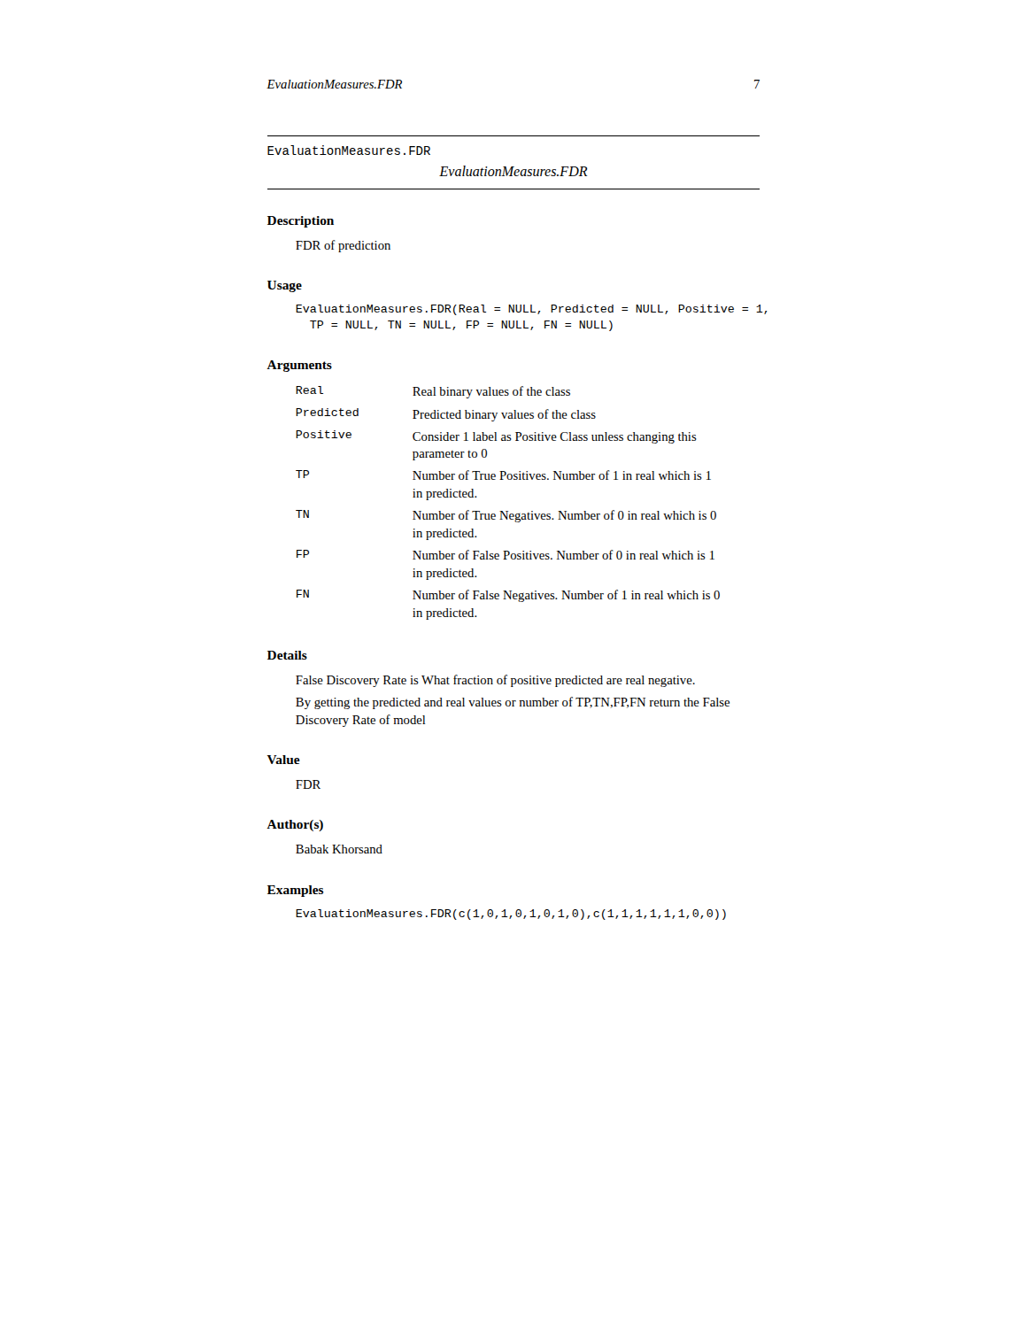EvaluationMeasures.FDR 7
EvaluationMeasures.FDR
EvaluationMeasures.FDR
Description
FDR of prediction
Usage
EvaluationMeasures.FDR(Real = NULL, Predicted = NULL, Positive = 1,
  TP = NULL, TN = NULL, FP = NULL, FN = NULL)
Arguments
| Real | Real binary values of the class |
| Predicted | Predicted binary values of the class |
| Positive | Consider 1 label as Positive Class unless changing this parameter to 0 |
| TP | Number of True Positives. Number of 1 in real which is 1 in predicted. |
| TN | Number of True Negatives. Number of 0 in real which is 0 in predicted. |
| FP | Number of False Positives. Number of 0 in real which is 1 in predicted. |
| FN | Number of False Negatives. Number of 1 in real which is 0 in predicted. |
Details
False Discovery Rate is What fraction of positive predicted are real negative.
By getting the predicted and real values or number of TP,TN,FP,FN return the False Discovery Rate of model
Value
FDR
Author(s)
Babak Khorsand
Examples
EvaluationMeasures.FDR(c(1,0,1,0,1,0,1,0),c(1,1,1,1,1,1,0,0))